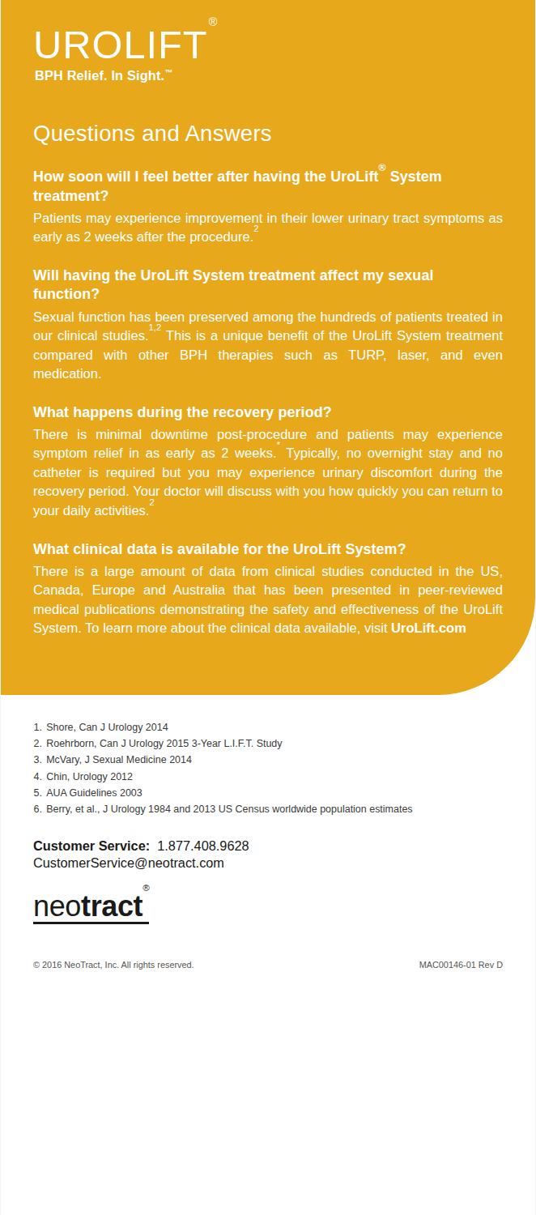UROLIFT®
BPH Relief. In Sight.™
Questions and Answers
How soon will I feel better after having the UroLift® System treatment?
Patients may experience improvement in their lower urinary tract symptoms as early as 2 weeks after the procedure.2
Will having the UroLift System treatment affect my sexual function?
Sexual function has been preserved among the hundreds of patients treated in our clinical studies.1,2 This is a unique benefit of the UroLift System treatment compared with other BPH therapies such as TURP, laser, and even medication.
What happens during the recovery period?
There is minimal downtime post-procedure and patients may experience symptom relief in as early as 2 weeks.* Typically, no overnight stay and no catheter is required but you may experience urinary discomfort during the recovery period. Your doctor will discuss with you how quickly you can return to your daily activities.2
What clinical data is available for the UroLift System?
There is a large amount of data from clinical studies conducted in the US, Canada, Europe and Australia that has been presented in peer-reviewed medical publications demonstrating the safety and effectiveness of the UroLift System. To learn more about the clinical data available, visit UroLift.com
Shore, Can J Urology 2014
Roehrborn, Can J Urology 2015 3-Year L.I.F.T. Study
McVary, J Sexual Medicine 2014
Chin, Urology 2012
AUA Guidelines 2003
Berry, et al., J Urology 1984 and 2013 US Census worldwide population estimates
Customer Service: 1.877.408.9628
CustomerService@neotract.com
neo tract®
© 2016 NeoTract, Inc. All rights reserved. MAC00146-01 Rev D